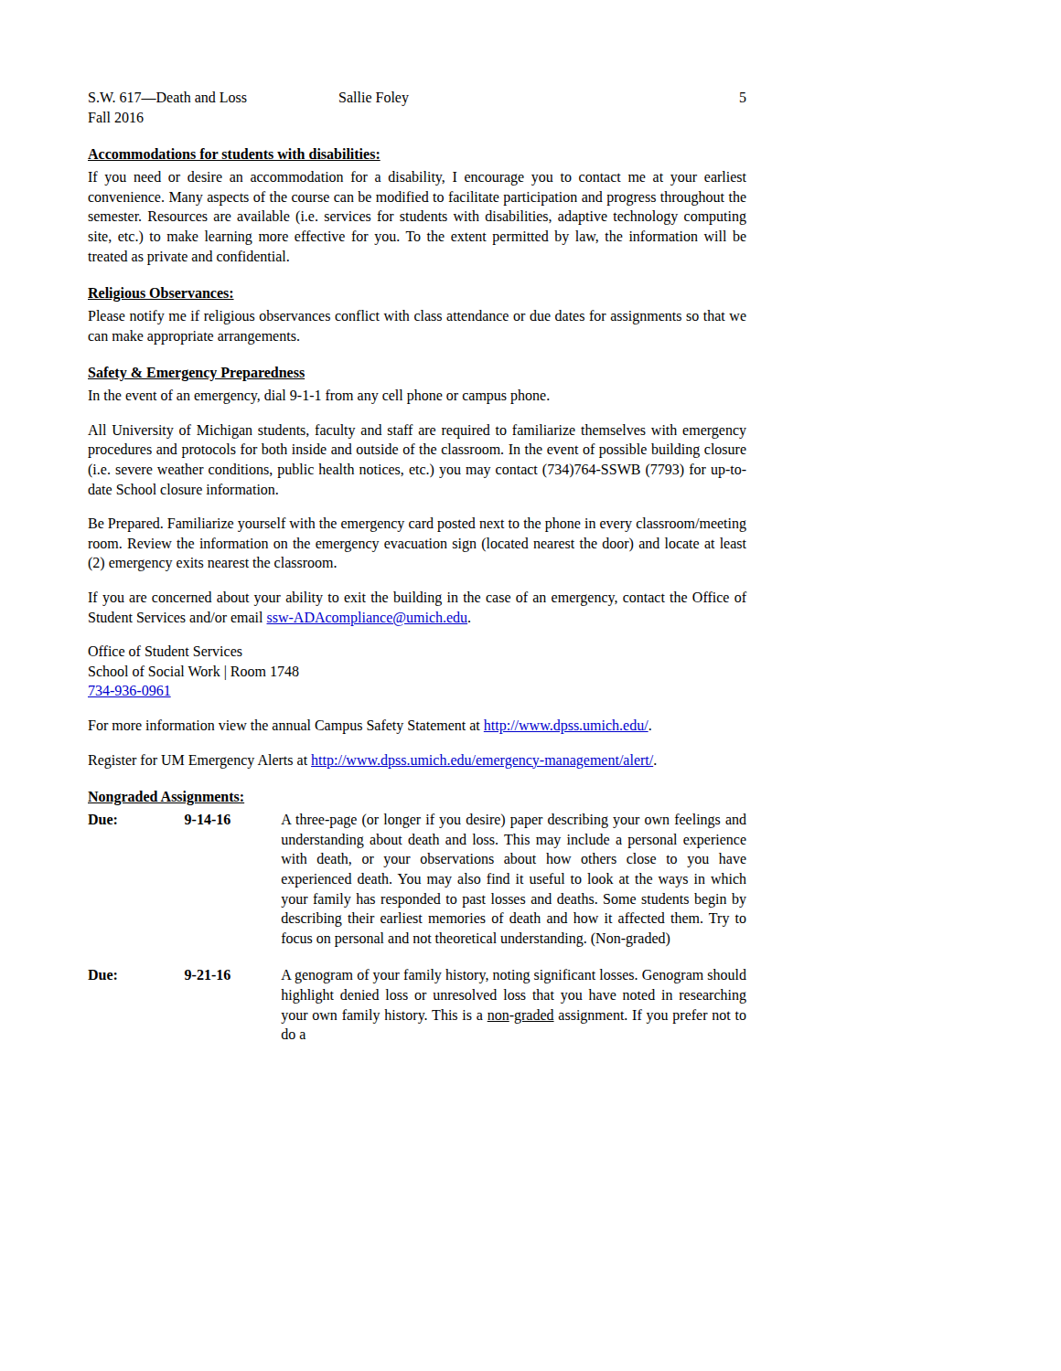S.W. 617—Death and Loss
Fall 2016
Sallie Foley
5
Accommodations for students with disabilities:
If you need or desire an accommodation for a disability, I encourage you to contact me at your earliest convenience. Many aspects of the course can be modified to facilitate participation and progress throughout the semester. Resources are available (i.e. services for students with disabilities, adaptive technology computing site, etc.) to make learning more effective for you. To the extent permitted by law, the information will be treated as private and confidential.
Religious Observances:
Please notify me if religious observances conflict with class attendance or due dates for assignments so that we can make appropriate arrangements.
Safety & Emergency Preparedness
In the event of an emergency, dial 9-1-1 from any cell phone or campus phone.
All University of Michigan students, faculty and staff are required to familiarize themselves with emergency procedures and protocols for both inside and outside of the classroom. In the event of possible building closure (i.e. severe weather conditions, public health notices, etc.) you may contact (734)764-SSWB (7793) for up-to-date School closure information.
Be Prepared. Familiarize yourself with the emergency card posted next to the phone in every classroom/meeting room. Review the information on the emergency evacuation sign (located nearest the door) and locate at least (2) emergency exits nearest the classroom.
If you are concerned about your ability to exit the building in the case of an emergency, contact the Office of Student Services and/or email ssw-ADAcompliance@umich.edu.
Office of Student Services
School of Social Work | Room 1748
734-936-0961
For more information view the annual Campus Safety Statement at http://www.dpss.umich.edu/.
Register for UM Emergency Alerts at http://www.dpss.umich.edu/emergency-management/alert/.
Nongraded Assignments:
Due:
9-14-16
A three-page (or longer if you desire) paper describing your own feelings and understanding about death and loss. This may include a personal experience with death, or your observations about how others close to you have experienced death. You may also find it useful to look at the ways in which your family has responded to past losses and deaths. Some students begin by describing their earliest memories of death and how it affected them. Try to focus on personal and not theoretical understanding. (Non-graded)
Due:
9-21-16
A genogram of your family history, noting significant losses. Genogram should highlight denied loss or unresolved loss that you have noted in researching your own family history. This is a non-graded assignment. If you prefer not to do a